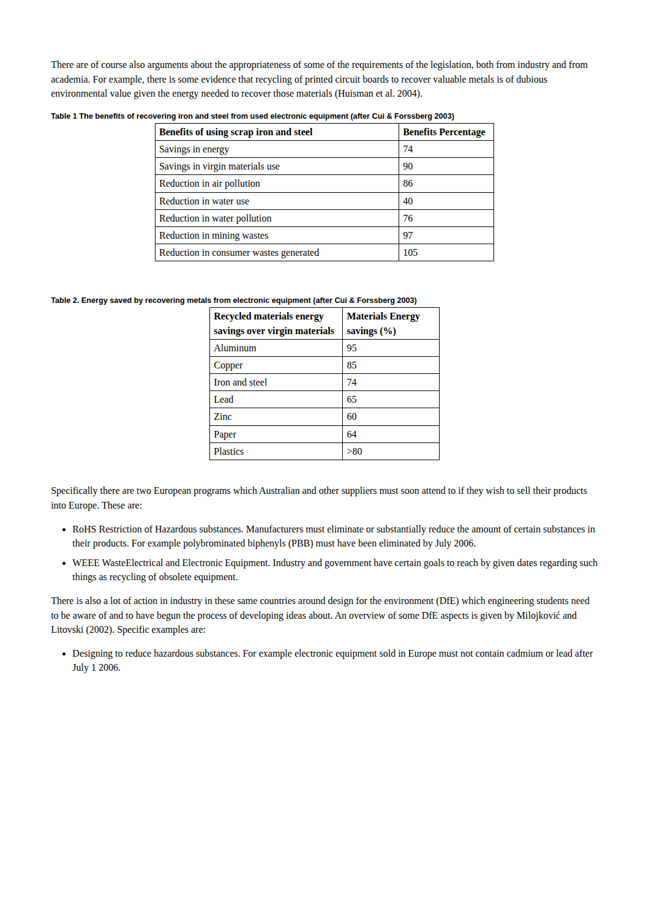There are of course also arguments about the appropriateness of some of the requirements of the legislation, both from industry and from academia. For example, there is some evidence that recycling of printed circuit boards to recover valuable metals is of dubious environmental value given the energy needed to recover those materials (Huisman et al. 2004).
Table 1 The benefits of recovering iron and steel from used electronic equipment (after Cui & Forssberg 2003)
| Benefits of using scrap iron and steel | Benefits Percentage |
| --- | --- |
| Savings in energy | 74 |
| Savings in virgin materials use | 90 |
| Reduction in air pollution | 86 |
| Reduction in water use | 40 |
| Reduction in water pollution | 76 |
| Reduction in mining wastes | 97 |
| Reduction in consumer wastes generated | 105 |
Table 2. Energy saved by recovering metals from electronic equipment (after Cui & Forssberg 2003)
| Recycled materials energy savings over virgin materials | Materials Energy savings (%) |
| --- | --- |
| Aluminum | 95 |
| Copper | 85 |
| Iron and steel | 74 |
| Lead | 65 |
| Zinc | 60 |
| Paper | 64 |
| Plastics | >80 |
Specifically there are two European programs which Australian and other suppliers must soon attend to if they wish to sell their products into Europe. These are:
RoHS Restriction of Hazardous substances. Manufacturers must eliminate or substantially reduce the amount of certain substances in their products. For example polybrominated biphenyls (PBB) must have been eliminated by July 2006.
WEEE WasteElectrical and Electronic Equipment. Industry and government have certain goals to reach by given dates regarding such things as recycling of obsolete equipment.
There is also a lot of action in industry in these same countries around design for the environment (DfE) which engineering students need to be aware of and to have begun the process of developing ideas about. An overview of some DfE aspects is given by Milojković and Litovski (2002). Specific examples are:
Designing to reduce hazardous substances. For example electronic equipment sold in Europe must not contain cadmium or lead after July 1 2006.